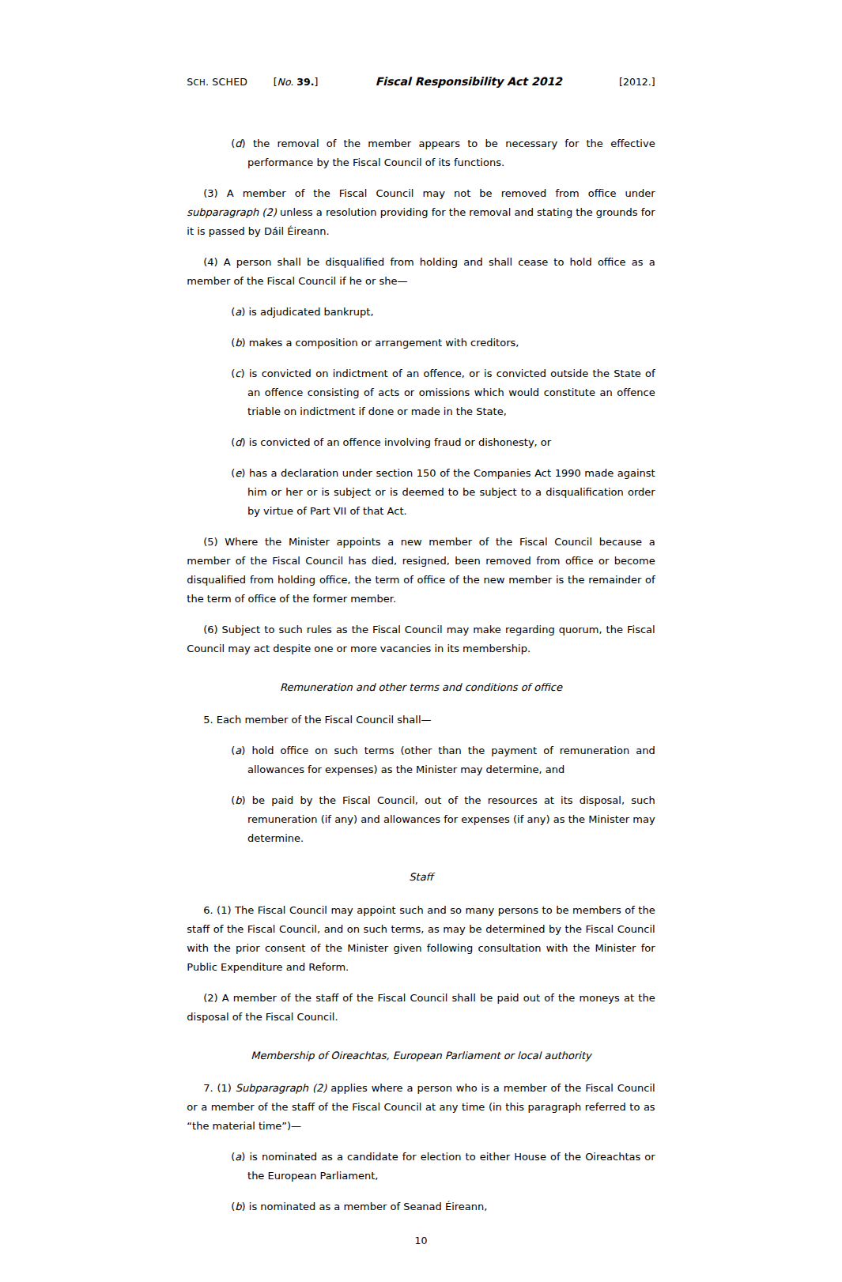SCH. SCHED [No. 39.] Fiscal Responsibility Act 2012 [2012.]
(d) the removal of the member appears to be necessary for the effective performance by the Fiscal Council of its functions.
(3) A member of the Fiscal Council may not be removed from office under subparagraph (2) unless a resolution providing for the removal and stating the grounds for it is passed by Dáil Éireann.
(4) A person shall be disqualified from holding and shall cease to hold office as a member of the Fiscal Council if he or she—
(a) is adjudicated bankrupt,
(b) makes a composition or arrangement with creditors,
(c) is convicted on indictment of an offence, or is convicted outside the State of an offence consisting of acts or omissions which would constitute an offence triable on indictment if done or made in the State,
(d) is convicted of an offence involving fraud or dishonesty, or
(e) has a declaration under section 150 of the Companies Act 1990 made against him or her or is subject or is deemed to be subject to a disqualification order by virtue of Part VII of that Act.
(5) Where the Minister appoints a new member of the Fiscal Council because a member of the Fiscal Council has died, resigned, been removed from office or become disqualified from holding office, the term of office of the new member is the remainder of the term of office of the former member.
(6) Subject to such rules as the Fiscal Council may make regarding quorum, the Fiscal Council may act despite one or more vacancies in its membership.
Remuneration and other terms and conditions of office
5. Each member of the Fiscal Council shall—
(a) hold office on such terms (other than the payment of remuneration and allowances for expenses) as the Minister may determine, and
(b) be paid by the Fiscal Council, out of the resources at its disposal, such remuneration (if any) and allowances for expenses (if any) as the Minister may determine.
Staff
6. (1) The Fiscal Council may appoint such and so many persons to be members of the staff of the Fiscal Council, and on such terms, as may be determined by the Fiscal Council with the prior consent of the Minister given following consultation with the Minister for Public Expenditure and Reform.
(2) A member of the staff of the Fiscal Council shall be paid out of the moneys at the disposal of the Fiscal Council.
Membership of Oireachtas, European Parliament or local authority
7. (1) Subparagraph (2) applies where a person who is a member of the Fiscal Council or a member of the staff of the Fiscal Council at any time (in this paragraph referred to as “the material time”)—
(a) is nominated as a candidate for election to either House of the Oireachtas or the European Parliament,
(b) is nominated as a member of Seanad Éireann,
10